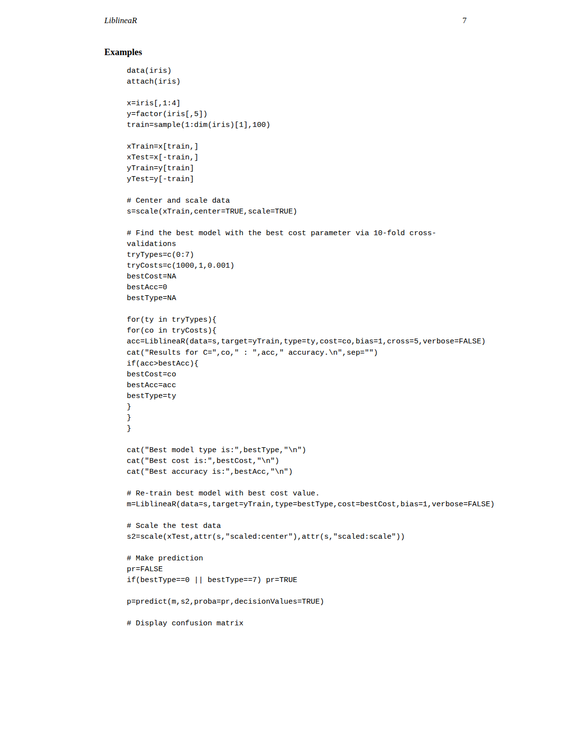LiblineaR 7
Examples
data(iris)
attach(iris)

x=iris[,1:4]
y=factor(iris[,5])
train=sample(1:dim(iris)[1],100)

xTrain=x[train,]
xTest=x[-train,]
yTrain=y[train]
yTest=y[-train]

# Center and scale data
s=scale(xTrain,center=TRUE,scale=TRUE)

# Find the best model with the best cost parameter via 10-fold cross-validations
tryTypes=c(0:7)
tryCosts=c(1000,1,0.001)
bestCost=NA
bestAcc=0
bestType=NA

for(ty in tryTypes){
for(co in tryCosts){
acc=LiblineaR(data=s,target=yTrain,type=ty,cost=co,bias=1,cross=5,verbose=FALSE)
cat("Results for C=",co," : ",acc," accuracy.\n",sep="")
if(acc>bestAcc){
bestCost=co
bestAcc=acc
bestType=ty
}
}
}

cat("Best model type is:",bestType,"\n")
cat("Best cost is:",bestCost,"\n")
cat("Best accuracy is:",bestAcc,"\n")

# Re-train best model with best cost value.
m=LiblineaR(data=s,target=yTrain,type=bestType,cost=bestCost,bias=1,verbose=FALSE)

# Scale the test data
s2=scale(xTest,attr(s,"scaled:center"),attr(s,"scaled:scale"))

# Make prediction
pr=FALSE
if(bestType==0 || bestType==7) pr=TRUE

p=predict(m,s2,proba=pr,decisionValues=TRUE)

# Display confusion matrix